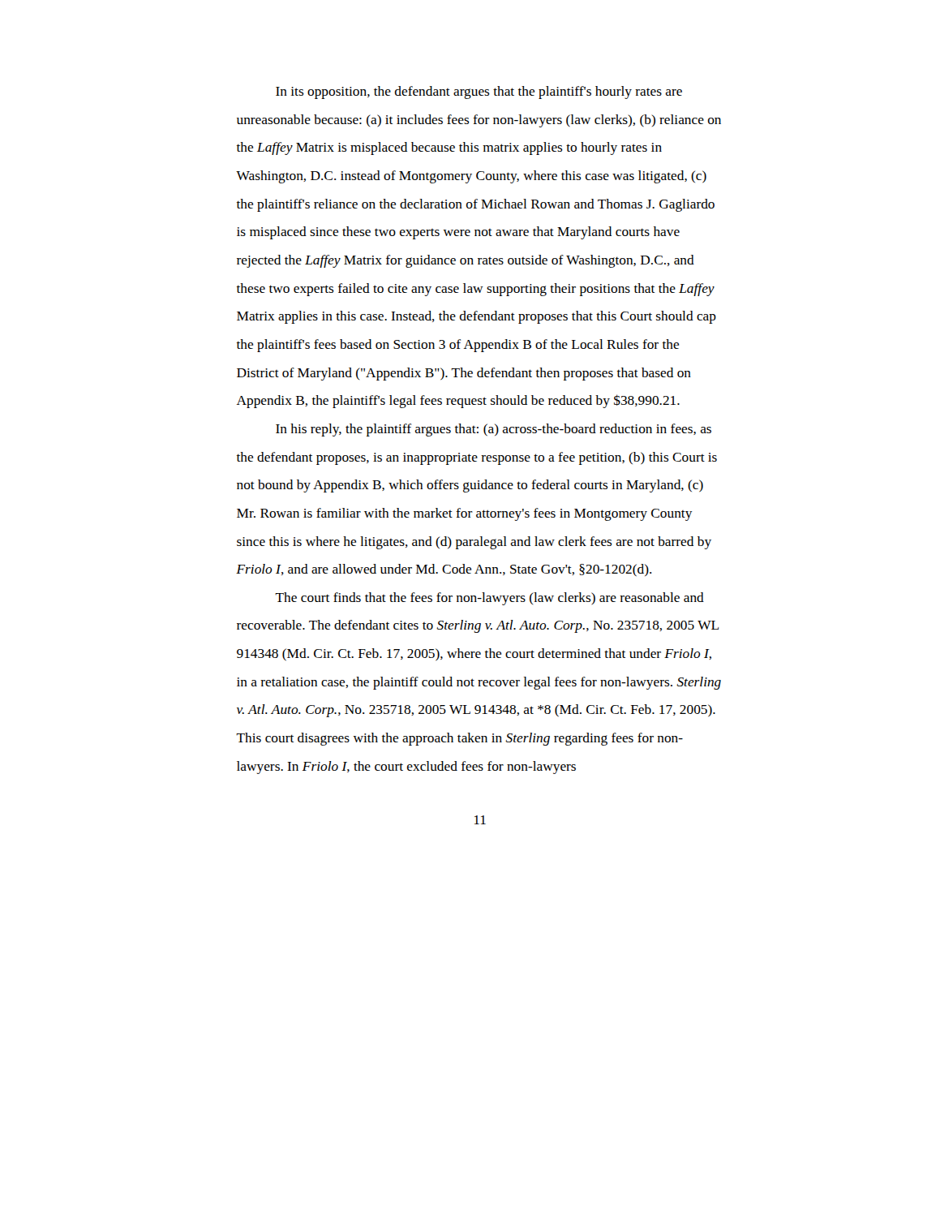In its opposition, the defendant argues that the plaintiff's hourly rates are unreasonable because: (a) it includes fees for non-lawyers (law clerks), (b) reliance on the Laffey Matrix is misplaced because this matrix applies to hourly rates in Washington, D.C. instead of Montgomery County, where this case was litigated, (c) the plaintiff's reliance on the declaration of Michael Rowan and Thomas J. Gagliardo is misplaced since these two experts were not aware that Maryland courts have rejected the Laffey Matrix for guidance on rates outside of Washington, D.C., and these two experts failed to cite any case law supporting their positions that the Laffey Matrix applies in this case. Instead, the defendant proposes that this Court should cap the plaintiff's fees based on Section 3 of Appendix B of the Local Rules for the District of Maryland ("Appendix B"). The defendant then proposes that based on Appendix B, the plaintiff's legal fees request should be reduced by $38,990.21.
In his reply, the plaintiff argues that: (a) across-the-board reduction in fees, as the defendant proposes, is an inappropriate response to a fee petition, (b) this Court is not bound by Appendix B, which offers guidance to federal courts in Maryland, (c) Mr. Rowan is familiar with the market for attorney's fees in Montgomery County since this is where he litigates, and (d) paralegal and law clerk fees are not barred by Friolo I, and are allowed under Md. Code Ann., State Gov't, §20-1202(d).
The court finds that the fees for non-lawyers (law clerks) are reasonable and recoverable. The defendant cites to Sterling v. Atl. Auto. Corp., No. 235718, 2005 WL 914348 (Md. Cir. Ct. Feb. 17, 2005), where the court determined that under Friolo I, in a retaliation case, the plaintiff could not recover legal fees for non-lawyers. Sterling v. Atl. Auto. Corp., No. 235718, 2005 WL 914348, at *8 (Md. Cir. Ct. Feb. 17, 2005). This court disagrees with the approach taken in Sterling regarding fees for non-lawyers. In Friolo I, the court excluded fees for non-lawyers
11